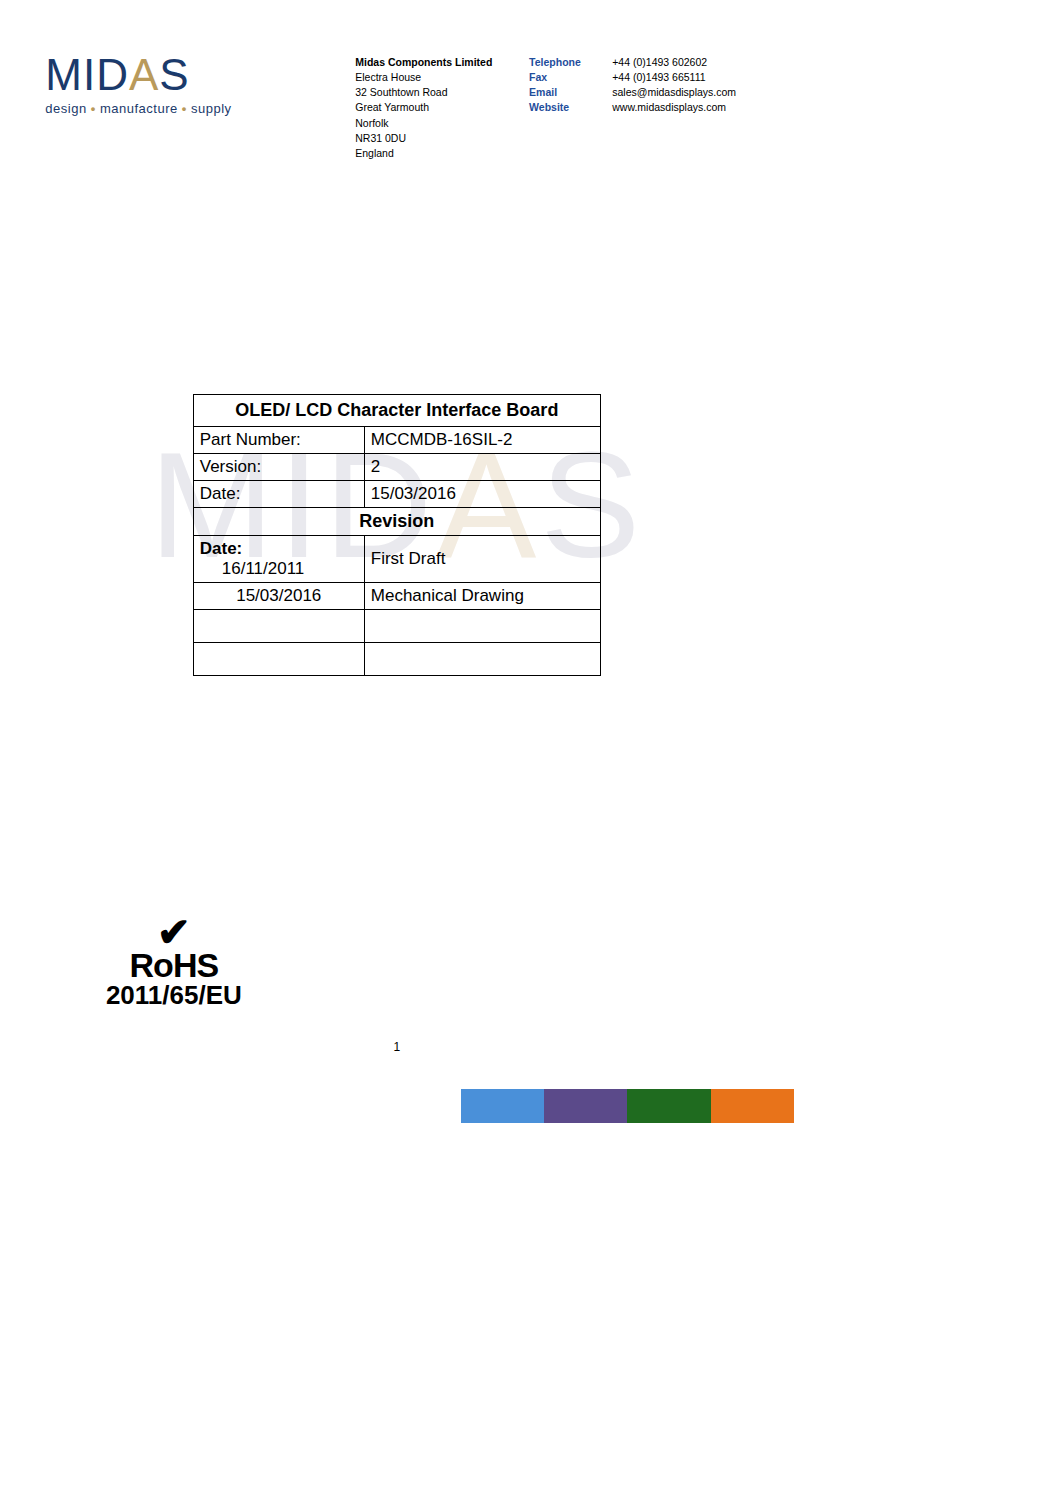MID AS
design • manufacture • supply
Midas Components Limited
Telephone
+44 (0)1493 602602
Electra House
Fax
+44 (0)1493 665111
32 Southtown Road
Email
sales@midasdisplays.com
Great Yarmouth
Website
www.midasdisplays.com
Norfolk
NR31 0DU
England
MIDAS
| OLED/ LCD Character Interface Board |
| Part Number: | MCCMDB-16SIL-2 |
| Version: | 2 |
| Date: | 15/03/2016 |
| Revision |
| Date: 16/11/2011 | First Draft |
| 15/03/2016 | Mechanical Drawing |
✔
RoHS
2011/65/EU
1